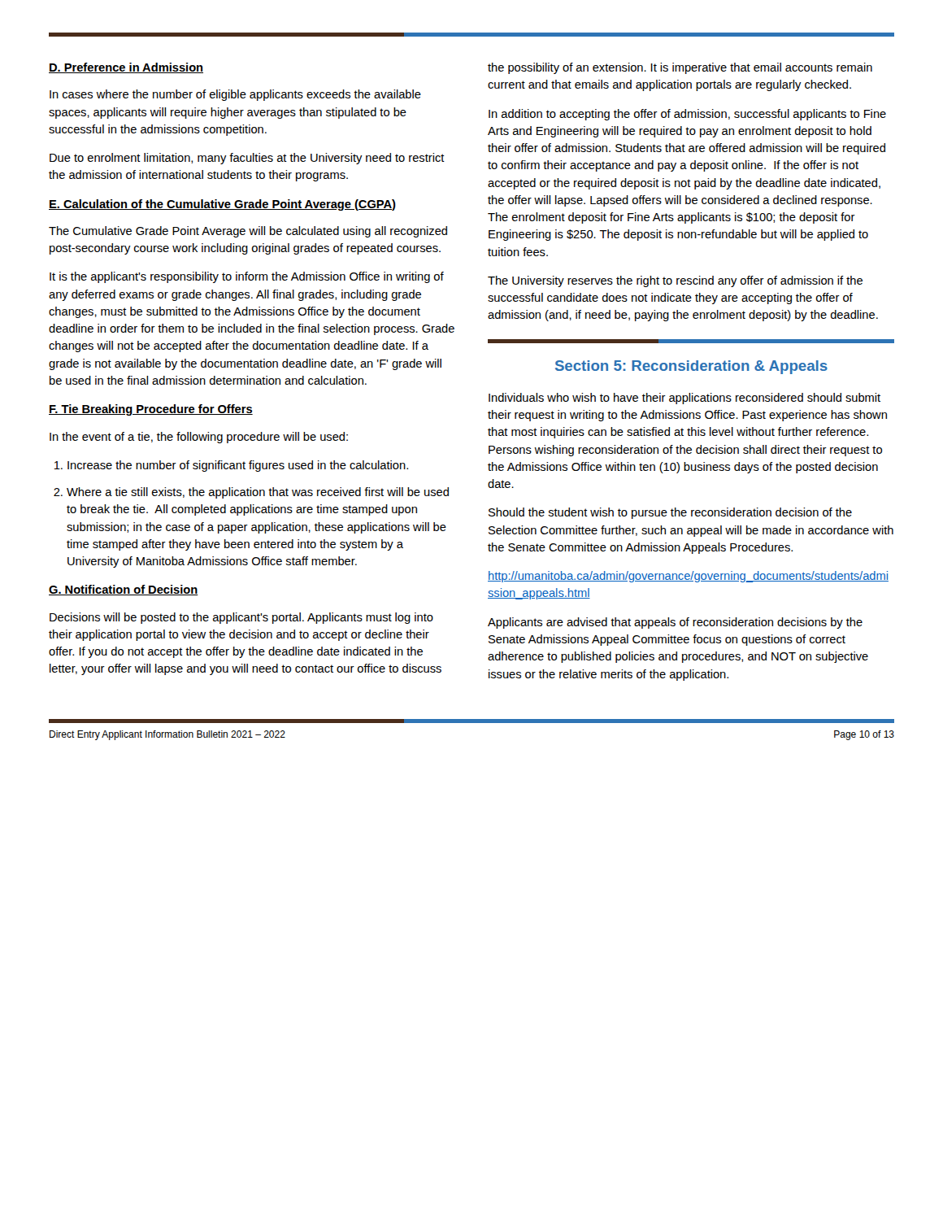D. Preference in Admission
In cases where the number of eligible applicants exceeds the available spaces, applicants will require higher averages than stipulated to be successful in the admissions competition.
Due to enrolment limitation, many faculties at the University need to restrict the admission of international students to their programs.
E. Calculation of the Cumulative Grade Point Average (CGPA)
The Cumulative Grade Point Average will be calculated using all recognized post-secondary course work including original grades of repeated courses.
It is the applicant's responsibility to inform the Admission Office in writing of any deferred exams or grade changes. All final grades, including grade changes, must be submitted to the Admissions Office by the document deadline in order for them to be included in the final selection process. Grade changes will not be accepted after the documentation deadline date. If a grade is not available by the documentation deadline date, an 'F' grade will be used in the final admission determination and calculation.
F. Tie Breaking Procedure for Offers
In the event of a tie, the following procedure will be used:
Increase the number of significant figures used in the calculation.
Where a tie still exists, the application that was received first will be used to break the tie. All completed applications are time stamped upon submission; in the case of a paper application, these applications will be time stamped after they have been entered into the system by a University of Manitoba Admissions Office staff member.
G. Notification of Decision
Decisions will be posted to the applicant's portal. Applicants must log into their application portal to view the decision and to accept or decline their offer. If you do not accept the offer by the deadline date indicated in the letter, your offer will lapse and you will need to contact our office to discuss the possibility of an extension. It is imperative that email accounts remain current and that emails and application portals are regularly checked.
In addition to accepting the offer of admission, successful applicants to Fine Arts and Engineering will be required to pay an enrolment deposit to hold their offer of admission. Students that are offered admission will be required to confirm their acceptance and pay a deposit online. If the offer is not accepted or the required deposit is not paid by the deadline date indicated, the offer will lapse. Lapsed offers will be considered a declined response. The enrolment deposit for Fine Arts applicants is $100; the deposit for Engineering is $250. The deposit is non-refundable but will be applied to tuition fees.
The University reserves the right to rescind any offer of admission if the successful candidate does not indicate they are accepting the offer of admission (and, if need be, paying the enrolment deposit) by the deadline.
Section 5: Reconsideration & Appeals
Individuals who wish to have their applications reconsidered should submit their request in writing to the Admissions Office. Past experience has shown that most inquiries can be satisfied at this level without further reference. Persons wishing reconsideration of the decision shall direct their request to the Admissions Office within ten (10) business days of the posted decision date.
Should the student wish to pursue the reconsideration decision of the Selection Committee further, such an appeal will be made in accordance with the Senate Committee on Admission Appeals Procedures.
http://umanitoba.ca/admin/governance/governing_documents/students/admission_appeals.html
Applicants are advised that appeals of reconsideration decisions by the Senate Admissions Appeal Committee focus on questions of correct adherence to published policies and procedures, and NOT on subjective issues or the relative merits of the application.
Direct Entry Applicant Information Bulletin 2021 – 2022 Page 10 of 13